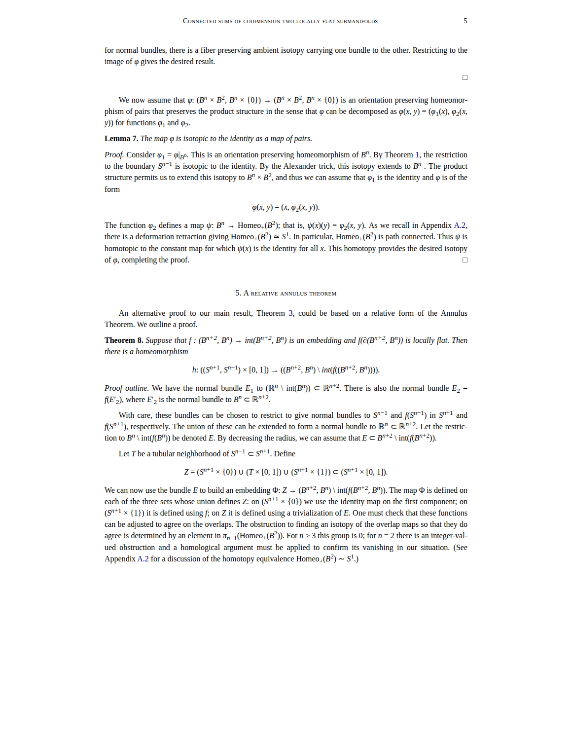Connected sums of codimension two locally flat submanifolds 5
for normal bundles, there is a fiber preserving ambient isotopy carrying one bundle to the other. Restricting to the image of φ gives the desired result.
□
We now assume that φ: (Bn × B2, Bn × {0}) → (Bn × B2, Bn × {0}) is an orientation preserving homeomorphism of pairs that preserves the product structure in the sense that φ can be decomposed as φ(x, y) = (φ1(x), φ2(x, y)) for functions φ1 and φ2.
Lemma 7. The map φ is isotopic to the identity as a map of pairs.
Proof. Consider φ1 = φ|Bn. This is an orientation preserving homeomorphism of Bn. By Theorem 1, the restriction to the boundary Sn−1 is isotopic to the identity. By the Alexander trick, this isotopy extends to Bn . The product structure permits us to extend this isotopy to Bn × B2, and thus we can assume that φ1 is the identity and φ is of the form
φ(x, y) = (x, φ2(x, y)).
The function φ2 defines a map ψ: Bn → Homeo+(B2); that is, ψ(x)(y) = φ2(x, y). As we recall in Appendix A.2, there is a deformation retraction giving Homeo+(B2) ≃ S1. In particular, Homeo+(B2) is path connected. Thus ψ is homotopic to the constant map for which ψ(x) is the identity for all x. This homotopy provides the desired isotopy of φ, completing the proof. □
5. A relative annulus theorem
An alternative proof to our main result, Theorem 3, could be based on a relative form of the Annulus Theorem. We outline a proof.
Theorem 8. Suppose that f : (Bn+2, Bn) → int(Bn+2, Bn) is an embedding and f(∂(Bn+2, Bn)) is locally flat. Then there is a homeomorphism
h: ((Sn+1, Sn−1) × [0, 1]) → ((Bn+2, Bn) \ int(f((Bn+2, Bn)))).
Proof outline. We have the normal bundle E1 to (ℝn \ int(Bn)) ⊂ ℝn+2. There is also the normal bundle E2 = f(E′2), where E′2 is the normal bundle to Bn ⊂ ℝn+2.
With care, these bundles can be chosen to restrict to give normal bundles to Sn−1 and f(Sn−1) in Sn+1 and f(Sn+1), respectively. The union of these can be extended to form a normal bundle to ℝn ⊂ ℝn+2. Let the restriction to Bn \ int(f(Bn)) be denoted E. By decreasing the radius, we can assume that E ⊂ Bn+2 \ int(f(Bn+2)).
Let T be a tubular neighborhood of Sn−1 ⊂ Sn+1. Define
Z = (Sn+1 × {0}) ∪ (T × [0, 1]) ∪ (Sn+1 × {1}) ⊂ (Sn+1 × [0, 1]).
We can now use the bundle E to build an embedding Φ: Z → (Bn+2, Bn) \ int(f(Bn+2, Bn)). The map Φ is defined on each of the three sets whose union defines Z: on (Sn+1 × {0}) we use the identity map on the first component; on (Sn+1 × {1}) it is defined using f; on Z it is defined using a trivialization of E. One must check that these functions can be adjusted to agree on the overlaps. The obstruction to finding an isotopy of the overlap maps so that they do agree is determined by an element in πn−1(Homeo+(B2)). For n ≥ 3 this group is 0; for n = 2 there is an integer-valued obstruction and a homological argument must be applied to confirm its vanishing in our situation. (See Appendix A.2 for a discussion of the homotopy equivalence Homeo+(B2) ∼ S1.)